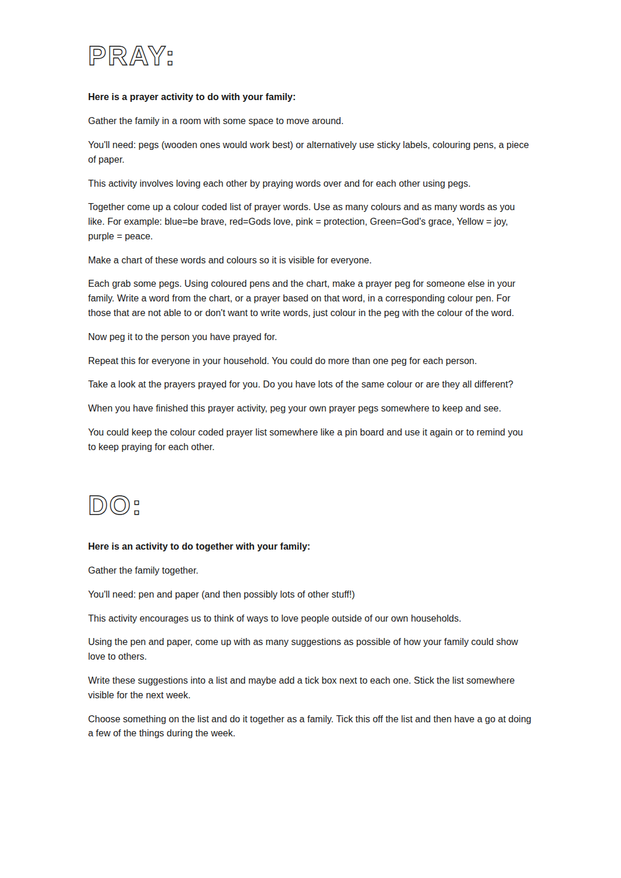PRAY:
Here is a prayer activity to do with your family:
Gather the family in a room with some space to move around.
You'll need: pegs (wooden ones would work best) or alternatively use sticky labels, colouring pens, a piece of paper.
This activity involves loving each other by praying words over and for each other using pegs.
Together come up a colour coded list of prayer words. Use as many colours and as many words as you like. For example: blue=be brave, red=Gods love, pink = protection, Green=God's grace, Yellow = joy, purple = peace.
Make a chart of these words and colours so it is visible for everyone.
Each grab some pegs. Using coloured pens and the chart, make a prayer peg for someone else in your family. Write a word from the chart, or a prayer based on that word, in a corresponding colour pen. For those that are not able to or don't want to write words, just colour in the peg with the colour of the word.
Now peg it to the person you have prayed for.
Repeat this for everyone in your household. You could do more than one peg for each person.
Take a look at the prayers prayed for you. Do you have lots of the same colour or are they all different?
When you have finished this prayer activity, peg your own prayer pegs somewhere to keep and see.
You could keep the colour coded prayer list somewhere like a pin board and use it again or to remind you to keep praying for each other.
DO:
Here is an activity to do together with your family:
Gather the family together.
You'll need: pen and paper (and then possibly lots of other stuff!)
This activity encourages us to think of ways to love people outside of our own households.
Using the pen and paper, come up with as many suggestions as possible of how your family could show love to others.
Write these suggestions into a list and maybe add a tick box next to each one. Stick the list somewhere visible for the next week.
Choose something on the list and do it together as a family. Tick this off the list and then have a go at doing a few of the things during the week.